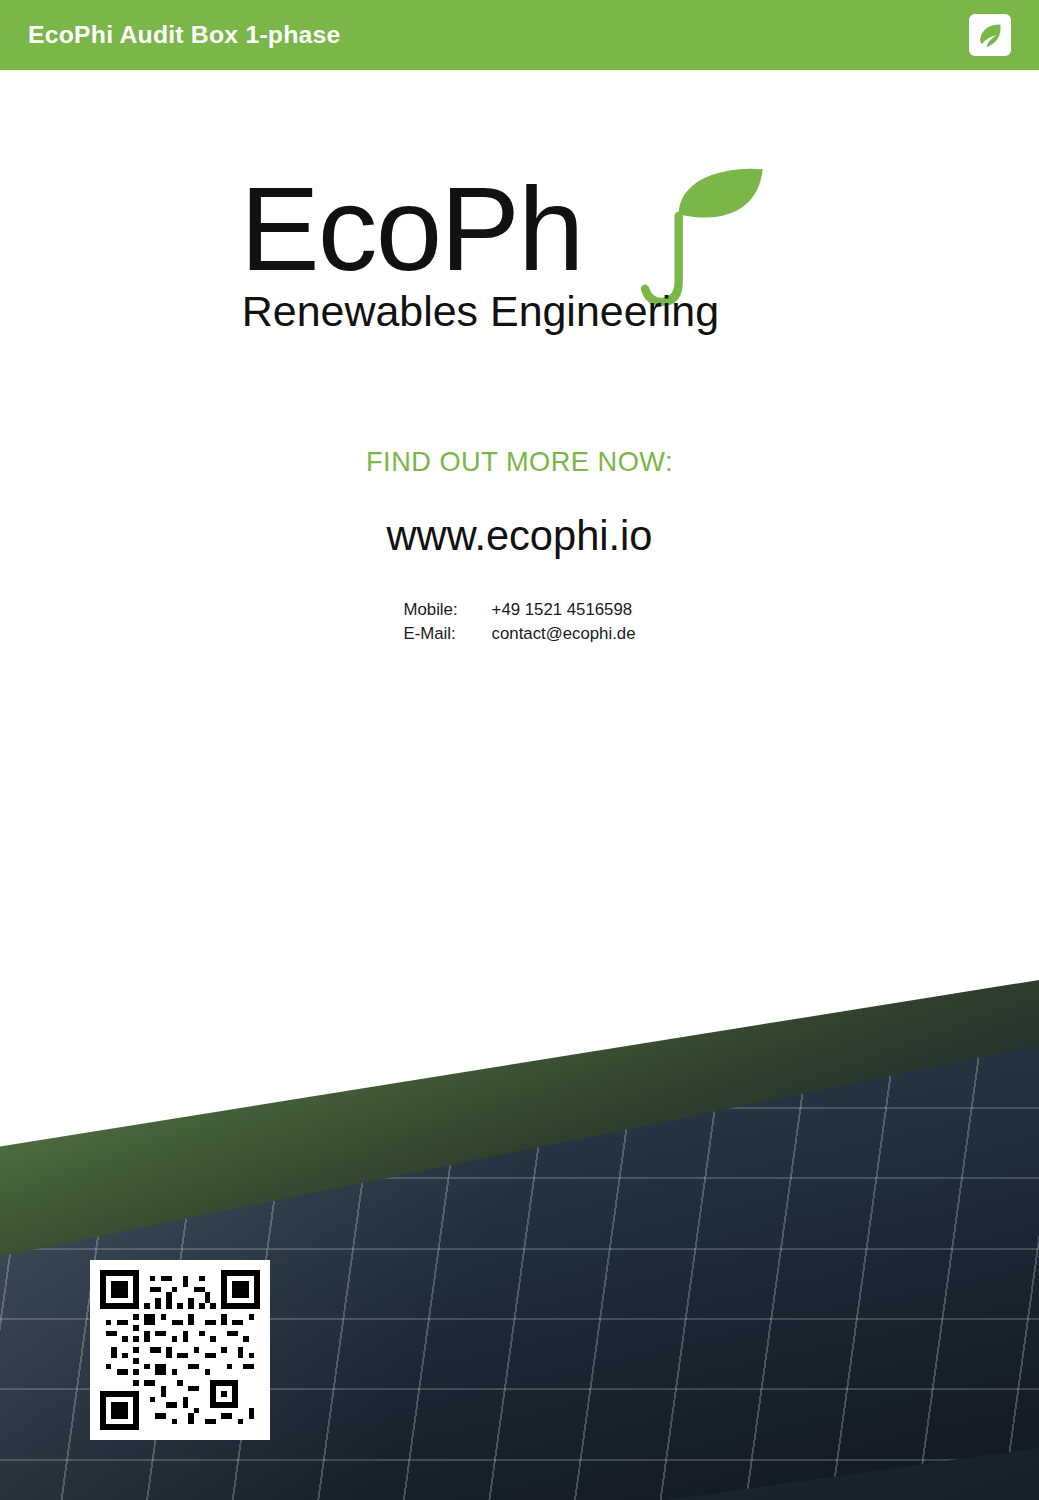EcoPhi Audit Box 1-phase
EcoPh Renewables Engineering
FIND OUT MORE NOW:
www.ecophi.io
Mobile:
+49 1521 4516598
E-Mail:
contact@ecophi.de